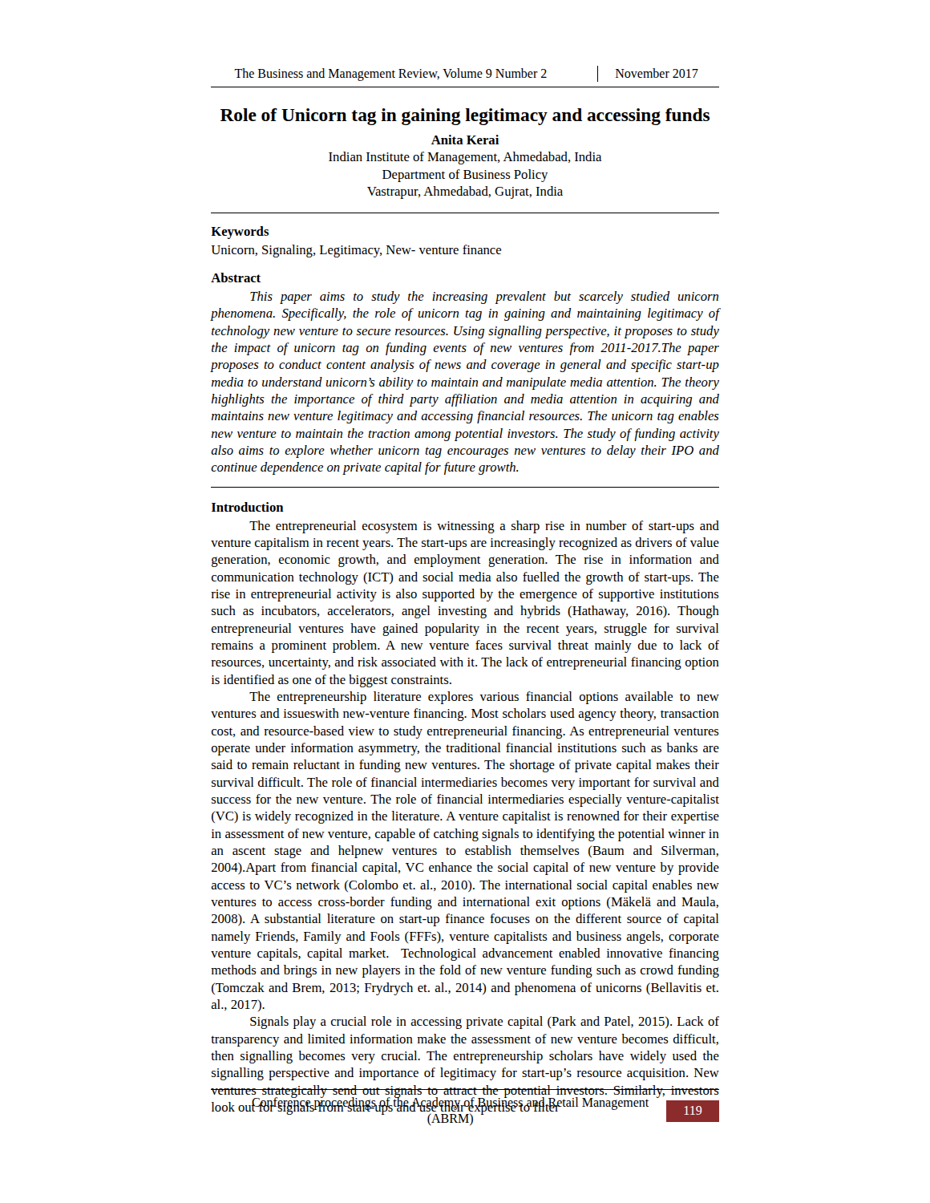The Business and Management Review, Volume 9 Number 2
November 2017
Role of Unicorn tag in gaining legitimacy and accessing funds
Anita Kerai
Indian Institute of Management, Ahmedabad, India
Department of Business Policy
Vastrapur, Ahmedabad, Gujrat, India
Keywords
Unicorn, Signaling, Legitimacy, New- venture finance
Abstract
This paper aims to study the increasing prevalent but scarcely studied unicorn phenomena. Specifically, the role of unicorn tag in gaining and maintaining legitimacy of technology new venture to secure resources. Using signalling perspective, it proposes to study the impact of unicorn tag on funding events of new ventures from 2011-2017.The paper proposes to conduct content analysis of news and coverage in general and specific start-up media to understand unicorn’s ability to maintain and manipulate media attention. The theory highlights the importance of third party affiliation and media attention in acquiring and maintains new venture legitimacy and accessing financial resources. The unicorn tag enables new venture to maintain the traction among potential investors. The study of funding activity also aims to explore whether unicorn tag encourages new ventures to delay their IPO and continue dependence on private capital for future growth.
Introduction
The entrepreneurial ecosystem is witnessing a sharp rise in number of start-ups and venture capitalism in recent years. The start-ups are increasingly recognized as drivers of value generation, economic growth, and employment generation. The rise in information and communication technology (ICT) and social media also fuelled the growth of start-ups. The rise in entrepreneurial activity is also supported by the emergence of supportive institutions such as incubators, accelerators, angel investing and hybrids (Hathaway, 2016). Though entrepreneurial ventures have gained popularity in the recent years, struggle for survival remains a prominent problem. A new venture faces survival threat mainly due to lack of resources, uncertainty, and risk associated with it. The lack of entrepreneurial financing option is identified as one of the biggest constraints.
The entrepreneurship literature explores various financial options available to new ventures and issueswith new-venture financing. Most scholars used agency theory, transaction cost, and resource-based view to study entrepreneurial financing. As entrepreneurial ventures operate under information asymmetry, the traditional financial institutions such as banks are said to remain reluctant in funding new ventures. The shortage of private capital makes their survival difficult. The role of financial intermediaries becomes very important for survival and success for the new venture. The role of financial intermediaries especially venture-capitalist (VC) is widely recognized in the literature. A venture capitalist is renowned for their expertise in assessment of new venture, capable of catching signals to identifying the potential winner in an ascent stage and helpnew ventures to establish themselves (Baum and Silverman, 2004).Apart from financial capital, VC enhance the social capital of new venture by provide access to VC’s network (Colombo et. al., 2010). The international social capital enables new ventures to access cross-border funding and international exit options (Mäkelä and Maula, 2008). A substantial literature on start-up finance focuses on the different source of capital namely Friends, Family and Fools (FFFs), venture capitalists and business angels, corporate venture capitals, capital market. Technological advancement enabled innovative financing methods and brings in new players in the fold of new venture funding such as crowd funding (Tomczak and Brem, 2013; Frydrych et. al., 2014) and phenomena of unicorns (Bellavitis et. al., 2017).
Signals play a crucial role in accessing private capital (Park and Patel, 2015). Lack of transparency and limited information make the assessment of new venture becomes difficult, then signalling becomes very crucial. The entrepreneurship scholars have widely used the signalling perspective and importance of legitimacy for start-up’s resource acquisition. New ventures strategically send out signals to attract the potential investors. Similarly, investors look out for signals from start-ups and use their expertise to filter
Conference proceedings of the Academy of Business and Retail Management (ABRM)
119